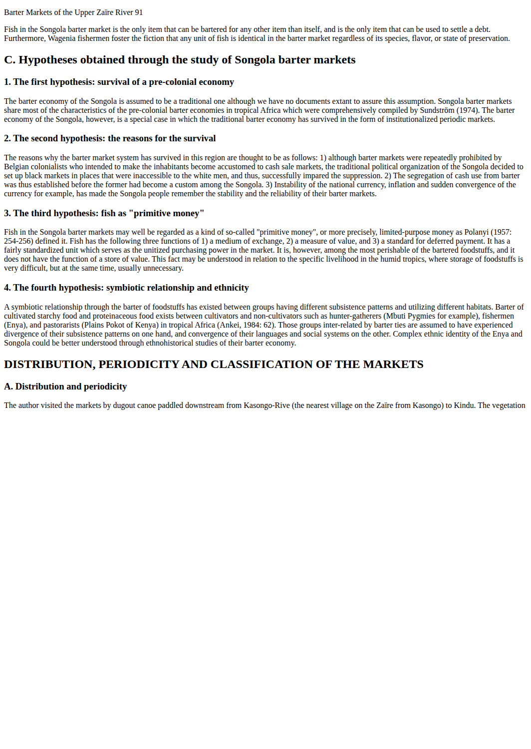Barter Markets of the Upper Zaïre River 91
Fish in the Songola barter market is the only item that can be bartered for any other item than itself, and is the only item that can be used to settle a debt. Furthermore, Wagenia fishermen foster the fiction that any unit of fish is identical in the barter market regardless of its species, flavor, or state of preservation.
C. Hypotheses obtained through the study of Songola barter markets
1. The first hypothesis: survival of a pre-colonial economy
The barter economy of the Songola is assumed to be a traditional one although we have no documents extant to assure this assumption. Songola barter markets share most of the characteristics of the pre-colonial barter economies in tropical Africa which were comprehensively compiled by Sundström (1974). The barter economy of the Songola, however, is a special case in which the traditional barter economy has survived in the form of institutionalized periodic markets.
2. The second hypothesis: the reasons for the survival
The reasons why the barter market system has survived in this region are thought to be as follows: 1) although barter markets were repeatedly prohibited by Belgian colonialists who intended to make the inhabitants become accustomed to cash sale markets, the traditional political organization of the Songola decided to set up black markets in places that were inaccessible to the white men, and thus, successfully impared the suppression. 2) The segregation of cash use from barter was thus established before the former had become a custom among the Songola. 3) Instability of the national currency, inflation and sudden convergence of the currency for example, has made the Songola people remember the stability and the reliability of their barter markets.
3. The third hypothesis: fish as "primitive money"
Fish in the Songola barter markets may well be regarded as a kind of so-called "primitive money", or more precisely, limited-purpose money as Polanyi (1957: 254-256) defined it. Fish has the following three functions of 1) a medium of exchange, 2) a measure of value, and 3) a standard for deferred payment. It has a fairly standardized unit which serves as the unitized purchasing power in the market. It is, however, among the most perishable of the bartered foodstuffs, and it does not have the function of a store of value. This fact may be understood in relation to the specific livelihood in the humid tropics, where storage of foodstuffs is very difficult, but at the same time, usually unnecessary.
4. The fourth hypothesis: symbiotic relationship and ethnicity
A symbiotic relationship through the barter of foodstuffs has existed between groups having different subsistence patterns and utilizing different habitats. Barter of cultivated starchy food and proteinaceous food exists between cultivators and non-cultivators such as hunter-gatherers (Mbuti Pygmies for example), fishermen (Enya), and pastorarists (Plains Pokot of Kenya) in tropical Africa (Ankei, 1984: 62). Those groups inter-related by barter ties are assumed to have experienced divergence of their subsistence patterns on one hand, and convergence of their languages and social systems on the other. Complex ethnic identity of the Enya and Songola could be better understood through ethnohistorical studies of their barter economy.
DISTRIBUTION, PERIODICITY AND CLASSIFICATION OF THE MARKETS
A. Distribution and periodicity
The author visited the markets by dugout canoe paddled downstream from Kasongo-Rive (the nearest village on the Zaïre from Kasongo) to Kindu. The vegetation